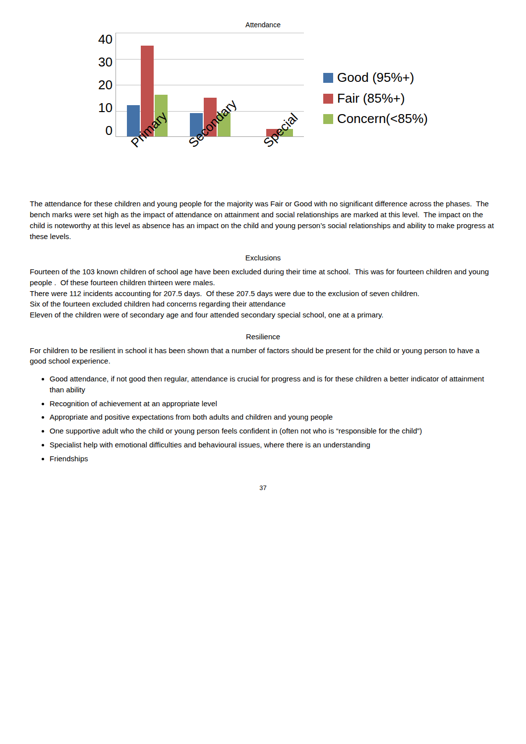Attendance
40 30 20 10 0
Primary Secondary Special
Good (95%+)
Fair (85%+)
Concern(<85%)
The attendance for these children and young people for the majority was Fair or Good with no significant difference across the phases. The bench marks were set high as the impact of attendance on attainment and social relationships are marked at this level. The impact on the child is noteworthy at this level as absence has an impact on the child and young person’s social relationships and ability to make progress at these levels.
Exclusions
Fourteen of the 103 known children of school age have been excluded during their time at school. This was for fourteen children and young people . Of these fourteen children thirteen were males.
There were 112 incidents accounting for 207.5 days. Of these 207.5 days were due to the exclusion of seven children.
Six of the fourteen excluded children had concerns regarding their attendance
Eleven of the children were of secondary age and four attended secondary special school, one at a primary.
Resilience
For children to be resilient in school it has been shown that a number of factors should be present for the child or young person to have a good school experience.
Good attendance, if not good then regular, attendance is crucial for progress and is for these children a better indicator of attainment than ability
Recognition of achievement at an appropriate level
Appropriate and positive expectations from both adults and children and young people
One supportive adult who the child or young person feels confident in (often not who is “responsible for the child”)
Specialist help with emotional difficulties and behavioural issues, where there is an understanding
Friendships
37